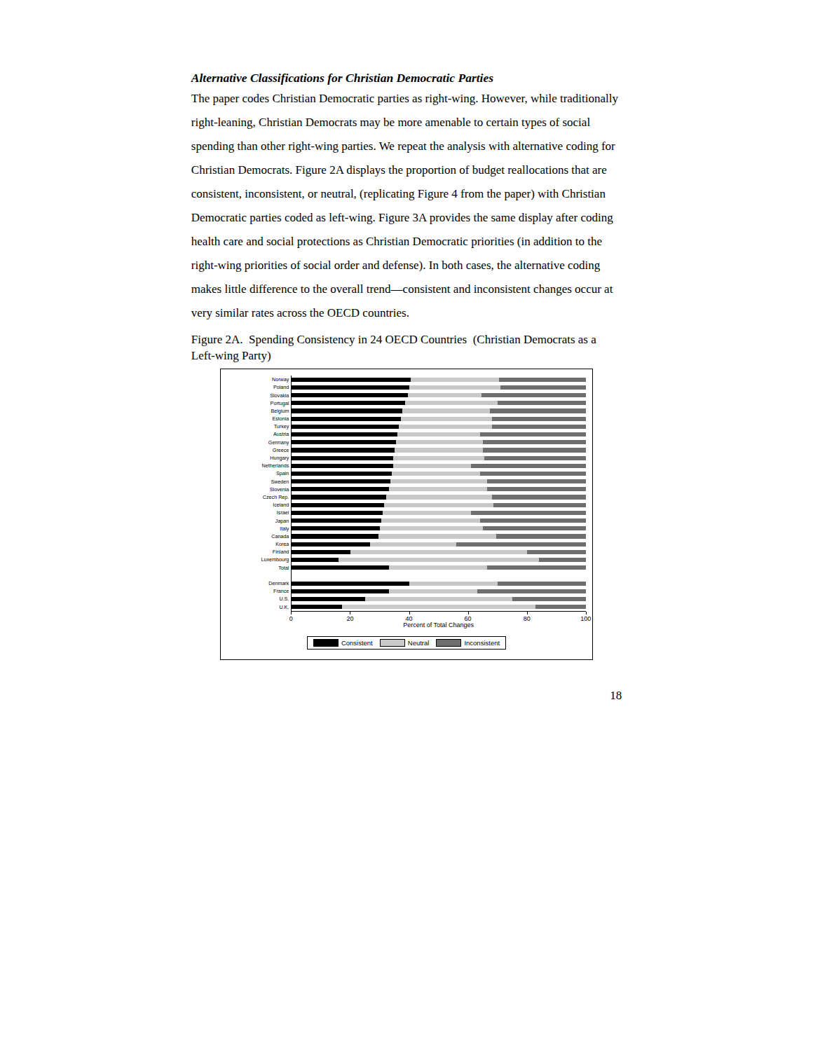Alternative Classifications for Christian Democratic Parties
The paper codes Christian Democratic parties as right-wing. However, while traditionally right-leaning, Christian Democrats may be more amenable to certain types of social spending than other right-wing parties. We repeat the analysis with alternative coding for Christian Democrats. Figure 2A displays the proportion of budget reallocations that are consistent, inconsistent, or neutral, (replicating Figure 4 from the paper) with Christian Democratic parties coded as left-wing. Figure 3A provides the same display after coding health care and social protections as Christian Democratic priorities (in addition to the right-wing priorities of social order and defense). In both cases, the alternative coding makes little difference to the overall trend—consistent and inconsistent changes occur at very similar rates across the OECD countries.
Figure 2A. Spending Consistency in 24 OECD Countries (Christian Democrats as a Left-wing Party)
Norway
Poland
Slovakia
Portugal
Belgium
Estonia
Turkey
Austria
Germany
Greece
Hungary
Netherlands
Spain
Sweden
Slovenia
Czech Rep.
Iceland
Israel
Japan
Italy
Canada
Korea
Finland
Luxembourg
Total
Denmark
France
U.S.
U.K.
0
20
40
60
80
100
Percent of Total Changes
Consistent Neutral Inconsistent
18